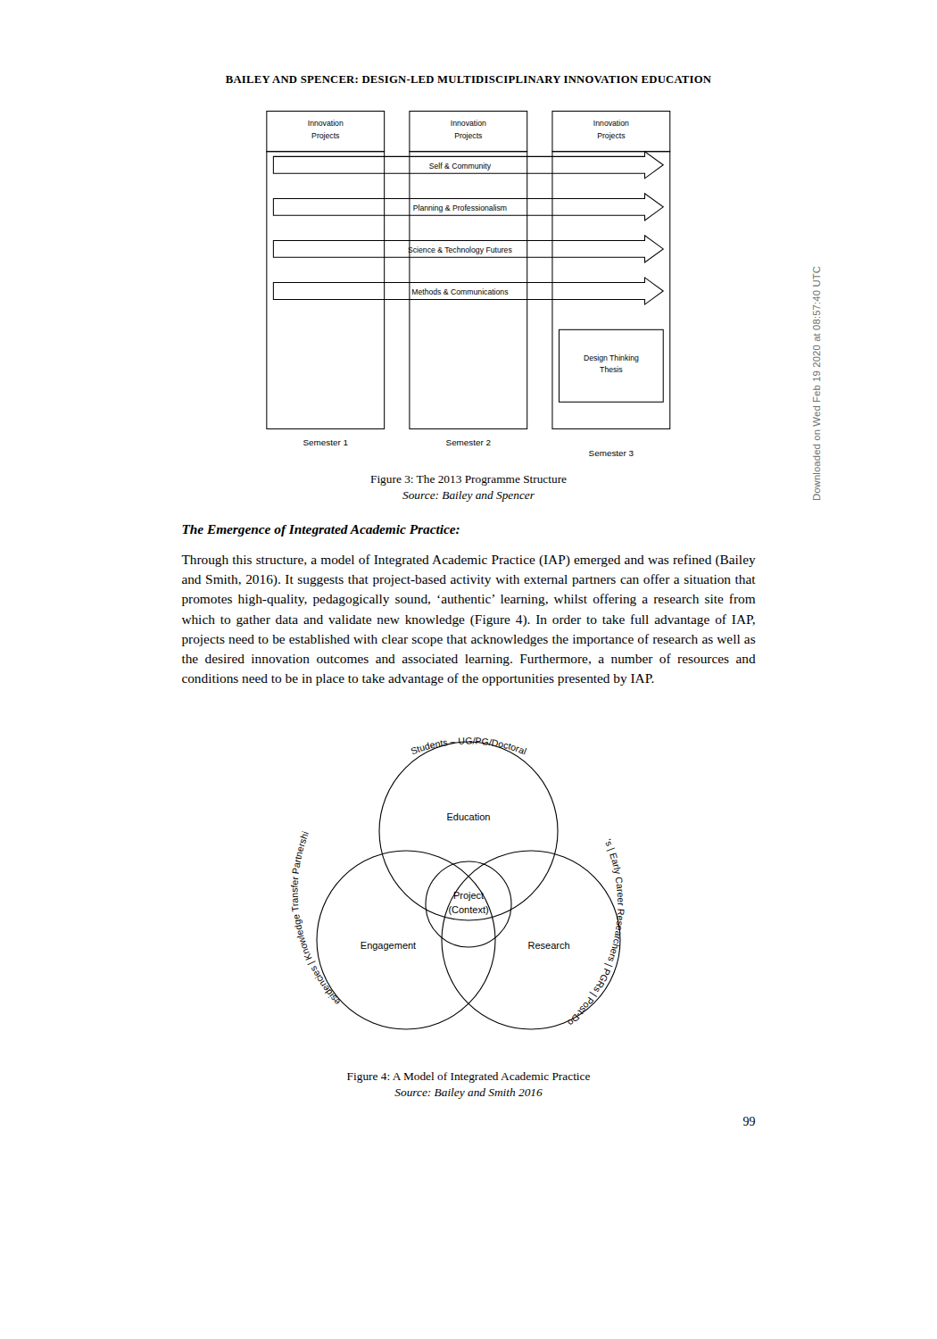Bailey and Spencer: Design-Led Multidisciplinary Innovation Education
Downloaded on Wed Feb 19 2020 at 08:57:40 UTC
Innovation Projects Innovation Projects Innovation Projects Self & Community Planning & Professionalism Science & Technology Futures Methods & Communications Design Thinking Thesis Semester 1 Semester 2 Semester 3
Figure 3: The 2013 Programme Structure
Source: Bailey and Spencer
The Emergence of Integrated Academic Practice:
Through this structure, a model of Integrated Academic Practice (IAP) emerged and was refined (Bailey and Smith, 2016). It suggests that project-based activity with external partners can offer a situation that promotes high-quality, pedagogically sound, ‘authentic’ learning, whilst offering a research site from which to gather data and validate new knowledge (Figure 4). In order to take full advantage of IAP, projects need to be established with clear scope that acknowledges the importance of research as well as the desired innovation outcomes and associated learning. Furthermore, a number of resources and conditions need to be in place to take advantage of the opportunities presented by IAP.
Education Engagement Research Project (Context) Students – UG/PG/Doctoral RA’s | Early Career Researchers | PGRs | Post-Docs Residencies | Knowledge Transfer Partnerships
Figure 4: A Model of Integrated Academic Practice
Source: Bailey and Smith 2016
99